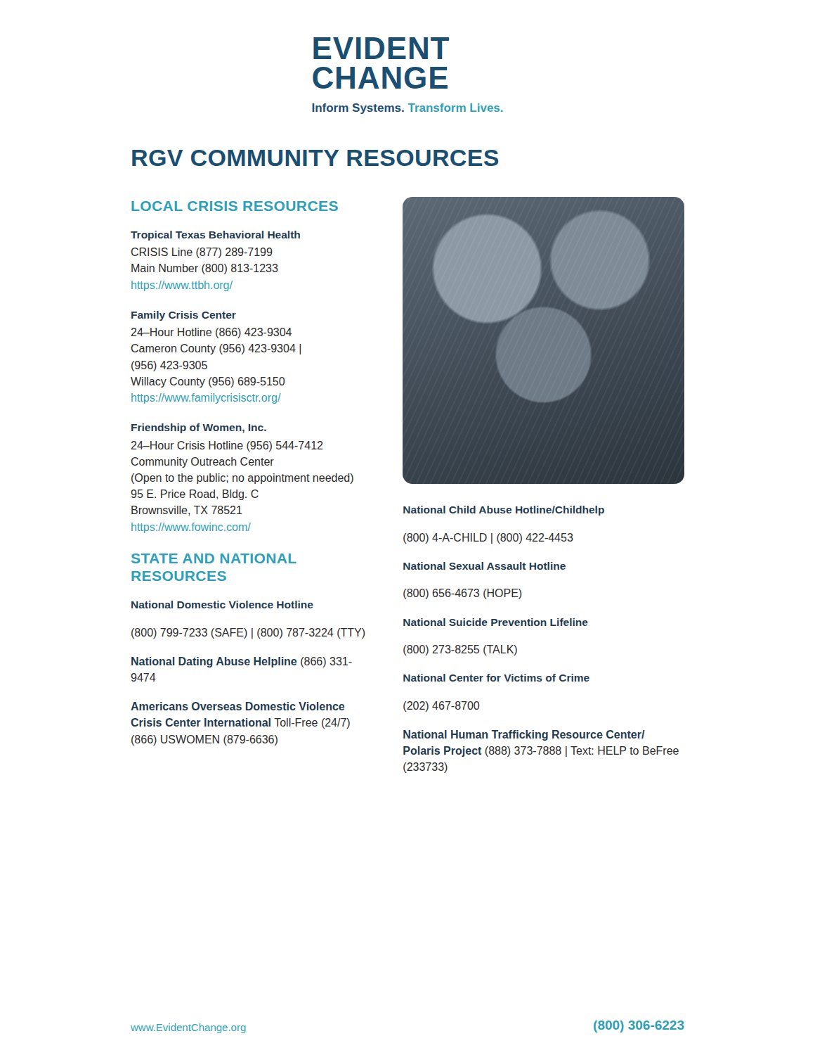EVIDENT
CHANGE
Inform Systems. Transform Lives.
RGV Community Resources
Local Crisis Resources
Tropical Texas Behavioral Health
CRISIS Line (877) 289-7199 Main Number (800) 813-1233 https://www.ttbh.org/
Family Crisis Center
24–Hour Hotline (866) 423-9304 Cameron County (956) 423-9304 | (956) 423-9305 Willacy County (956) 689-5150 https://www.familycrisisctr.org/
Friendship of Women, Inc.
24–Hour Crisis Hotline (956) 544-7412 Community Outreach Center (Open to the public; no appointment needed) 95 E. Price Road, Bldg. C Brownsville, TX 78521 https://www.fowinc.com/
State and National
Resources
National Domestic Violence Hotline
(800) 799-7233 (SAFE) | (800) 787-3224 (TTY)
National Dating Abuse Helpline (866) 331-9474
Americans Overseas Domestic Violence Crisis Center International Toll-Free (24/7) (866) USWOMEN (879-6636)
National Child Abuse Hotline/Childhelp
(800) 4-A-CHILD | (800) 422-4453
National Sexual Assault Hotline
(800) 656-4673 (HOPE)
National Suicide Prevention Lifeline
(800) 273-8255 (TALK)
National Center for Victims of Crime
(202) 467-8700
National Human Trafficking Resource Center/ Polaris Project (888) 373-7888 | Text: HELP to BeFree (233733)
www.EvidentChange.org (800) 306-6223